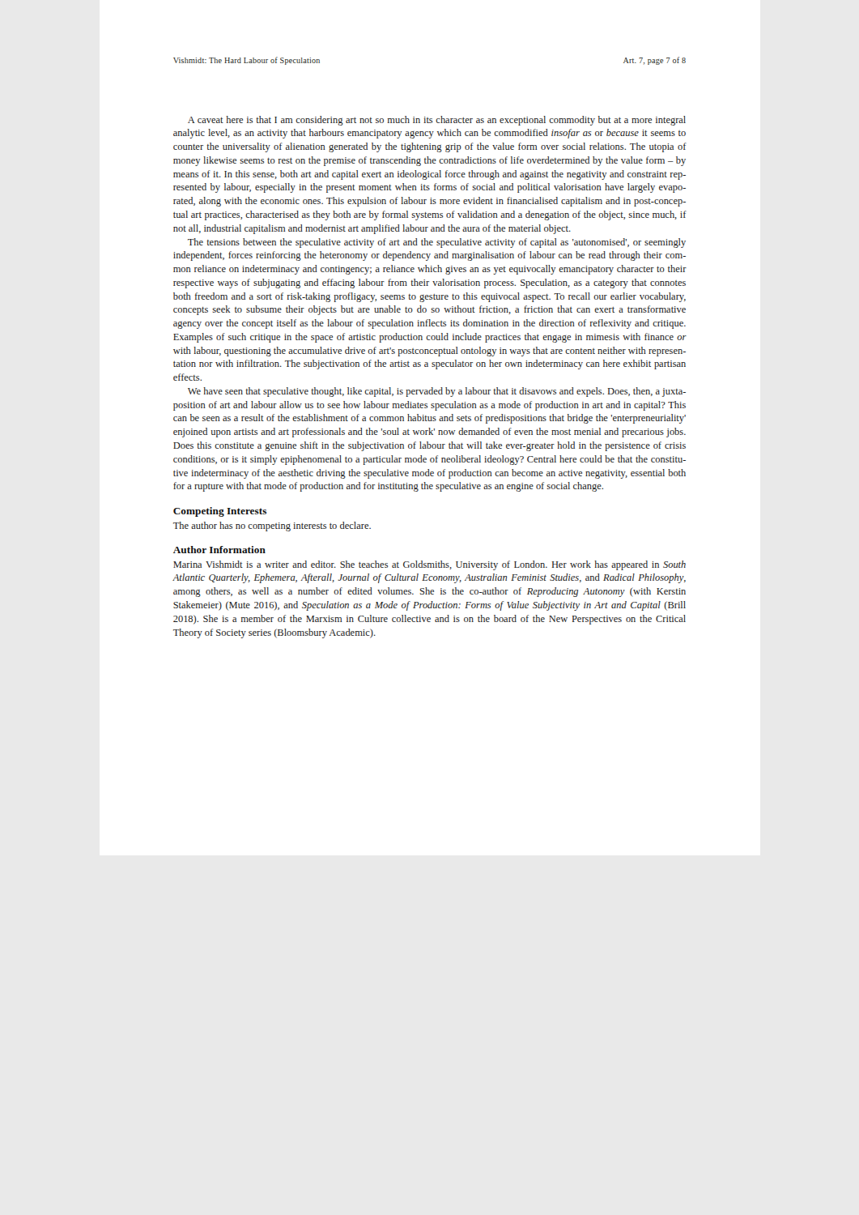Vishmidt: The Hard Labour of Speculation Art. 7, page 7 of 8
A caveat here is that I am considering art not so much in its character as an exceptional commodity but at a more integral analytic level, as an activity that harbours emancipatory agency which can be commodified insofar as or because it seems to counter the universality of alienation generated by the tightening grip of the value form over social relations. The utopia of money likewise seems to rest on the premise of transcending the contradictions of life overdetermined by the value form – by means of it. In this sense, both art and capital exert an ideological force through and against the negativity and constraint represented by labour, especially in the present moment when its forms of social and political valorisation have largely evaporated, along with the economic ones. This expulsion of labour is more evident in financialised capitalism and in post-conceptual art practices, characterised as they both are by formal systems of validation and a denegation of the object, since much, if not all, industrial capitalism and modernist art amplified labour and the aura of the material object.
The tensions between the speculative activity of art and the speculative activity of capital as 'autonomised', or seemingly independent, forces reinforcing the heteronomy or dependency and marginalisation of labour can be read through their common reliance on indeterminacy and contingency; a reliance which gives an as yet equivocally emancipatory character to their respective ways of subjugating and effacing labour from their valorisation process. Speculation, as a category that connotes both freedom and a sort of risk-taking profligacy, seems to gesture to this equivocal aspect. To recall our earlier vocabulary, concepts seek to subsume their objects but are unable to do so without friction, a friction that can exert a transformative agency over the concept itself as the labour of speculation inflects its domination in the direction of reflexivity and critique. Examples of such critique in the space of artistic production could include practices that engage in mimesis with finance or with labour, questioning the accumulative drive of art's postconceptual ontology in ways that are content neither with representation nor with infiltration. The subjectivation of the artist as a speculator on her own indeterminacy can here exhibit partisan effects.
We have seen that speculative thought, like capital, is pervaded by a labour that it disavows and expels. Does, then, a juxtaposition of art and labour allow us to see how labour mediates speculation as a mode of production in art and in capital? This can be seen as a result of the establishment of a common habitus and sets of predispositions that bridge the 'enterpreneuriality' enjoined upon artists and art professionals and the 'soul at work' now demanded of even the most menial and precarious jobs. Does this constitute a genuine shift in the subjectivation of labour that will take ever-greater hold in the persistence of crisis conditions, or is it simply epiphenomenal to a particular mode of neoliberal ideology? Central here could be that the constitutive indeterminacy of the aesthetic driving the speculative mode of production can become an active negativity, essential both for a rupture with that mode of production and for instituting the speculative as an engine of social change.
Competing Interests
The author has no competing interests to declare.
Author Information
Marina Vishmidt is a writer and editor. She teaches at Goldsmiths, University of London. Her work has appeared in South Atlantic Quarterly, Ephemera, Afterall, Journal of Cultural Economy, Australian Feminist Studies, and Radical Philosophy, among others, as well as a number of edited volumes. She is the co-author of Reproducing Autonomy (with Kerstin Stakemeier) (Mute 2016), and Speculation as a Mode of Production: Forms of Value Subjectivity in Art and Capital (Brill 2018). She is a member of the Marxism in Culture collective and is on the board of the New Perspectives on the Critical Theory of Society series (Bloomsbury Academic).